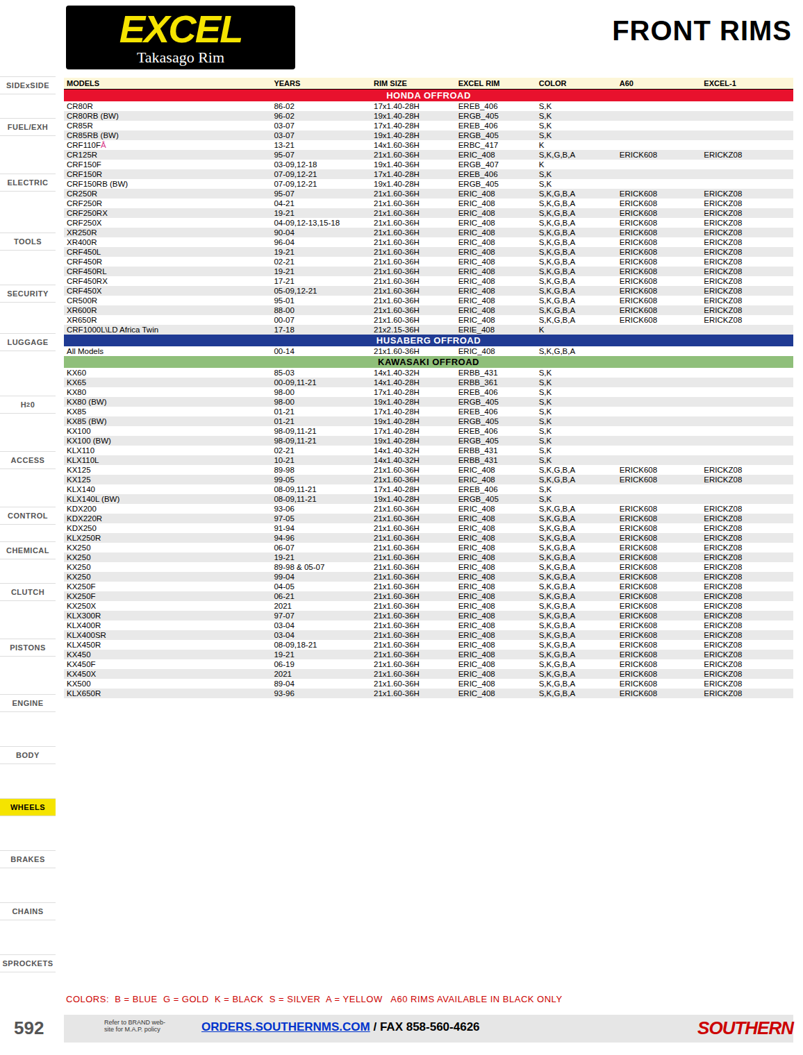SIDExSIDE
FUEL/EXH
ELECTRIC
TOOLS
SECURITY
LUGGAGE
H20
ACCESS
CONTROL
CHEMICAL
CLUTCH
PISTONS
ENGINE
BODY
WHEELS
BRAKES
CHAINS
SPROCKETS
EXCEL
Takasago Rim
FRONT RIMS
| MODELS | YEARS | RIM SIZE | EXCEL RIM | COLOR | A60 | EXCEL-1 |
| --- | --- | --- | --- | --- | --- | --- |
| HONDA OFFROAD |
| CR80R | 86-02 | 17x1.40-28H | EREB_406 | S,K | | |
| CR80RB (BW) | 96-02 | 19x1.40-28H | ERGB_405 | S,K | | |
| CR85R | 03-07 | 17x1.40-28H | EREB_406 | S,K | | |
| CR85RB (BW) | 03-07 | 19x1.40-28H | ERGB_405 | S,K | | |
| CRF110F Å | 13-21 | 14x1.60-36H | ERBC_417 | K | | |
| CR125R | 95-07 | 21x1.60-36H | ERIC_408 | S,K,G,B,A | ERICK608 | ERICKZ08 |
| CRF150F | 03-09,12-18 | 19x1.40-36H | ERGB_407 | K | | |
| CRF150R | 07-09,12-21 | 17x1.40-28H | EREB_406 | S,K | | |
| CRF150RB (BW) | 07-09,12-21 | 19x1.40-28H | ERGB_405 | S,K | | |
| CR250R | 95-07 | 21x1.60-36H | ERIC_408 | S,K,G,B,A | ERICK608 | ERICKZ08 |
| CRF250R | 04-21 | 21x1.60-36H | ERIC_408 | S,K,G,B,A | ERICK608 | ERICKZ08 |
| CRF250RX | 19-21 | 21x1.60-36H | ERIC_408 | S,K,G,B,A | ERICK608 | ERICKZ08 |
| CRF250X | 04-09,12-13,15-18 | 21x1.60-36H | ERIC_408 | S,K,G,B,A | ERICK608 | ERICKZ08 |
| XR250R | 90-04 | 21x1.60-36H | ERIC_408 | S,K,G,B,A | ERICK608 | ERICKZ08 |
| XR400R | 96-04 | 21x1.60-36H | ERIC_408 | S,K,G,B,A | ERICK608 | ERICKZ08 |
| CRF450L | 19-21 | 21x1.60-36H | ERIC_408 | S,K,G,B,A | ERICK608 | ERICKZ08 |
| CRF450R | 02-21 | 21x1.60-36H | ERIC_408 | S,K,G,B,A | ERICK608 | ERICKZ08 |
| CRF450RL | 19-21 | 21x1.60-36H | ERIC_408 | S,K,G,B,A | ERICK608 | ERICKZ08 |
| CRF450RX | 17-21 | 21x1.60-36H | ERIC_408 | S,K,G,B,A | ERICK608 | ERICKZ08 |
| CRF450X | 05-09,12-21 | 21x1.60-36H | ERIC_408 | S,K,G,B,A | ERICK608 | ERICKZ08 |
| CR500R | 95-01 | 21x1.60-36H | ERIC_408 | S,K,G,B,A | ERICK608 | ERICKZ08 |
| XR600R | 88-00 | 21x1.60-36H | ERIC_408 | S,K,G,B,A | ERICK608 | ERICKZ08 |
| XR650R | 00-07 | 21x1.60-36H | ERIC_408 | S,K,G,B,A | ERICK608 | ERICKZ08 |
| CRF1000L\LD Africa Twin | 17-18 | 21x2.15-36H | ERIE_408 | K | | |
| HUSABERG OFFROAD |
| All Models | 00-14 | 21x1.60-36H | ERIC_408 | S,K,G,B,A | | |
| KAWASAKI OFFROAD |
| KX60 | 85-03 | 14x1.40-32H | ERBB_431 | S,K | | |
| KX65 | 00-09,11-21 | 14x1.40-28H | ERBB_361 | S,K | | |
| KX80 | 98-00 | 17x1.40-28H | EREB_406 | S,K | | |
| KX80 (BW) | 98-00 | 19x1.40-28H | ERGB_405 | S,K | | |
| KX85 | 01-21 | 17x1.40-28H | EREB_406 | S,K | | |
| KX85 (BW) | 01-21 | 19x1.40-28H | ERGB_405 | S,K | | |
| KX100 | 98-09,11-21 | 17x1.40-28H | EREB_406 | S,K | | |
| KX100 (BW) | 98-09,11-21 | 19x1.40-28H | ERGB_405 | S,K | | |
| KLX110 | 02-21 | 14x1.40-32H | ERBB_431 | S,K | | |
| KLX110L | 10-21 | 14x1.40-32H | ERBB_431 | S,K | | |
| KX125 | 89-98 | 21x1.60-36H | ERIC_408 | S,K,G,B,A | ERICK608 | ERICKZ08 |
| KX125 | 99-05 | 21x1.60-36H | ERIC_408 | S,K,G,B,A | ERICK608 | ERICKZ08 |
| KLX140 | 08-09,11-21 | 17x1.40-28H | EREB_406 | S,K | | |
| KLX140L (BW) | 08-09,11-21 | 19x1.40-28H | ERGB_405 | S,K | | |
| KDX200 | 93-06 | 21x1.60-36H | ERIC_408 | S,K,G,B,A | ERICK608 | ERICKZ08 |
| KDX220R | 97-05 | 21x1.60-36H | ERIC_408 | S,K,G,B,A | ERICK608 | ERICKZ08 |
| KDX250 | 91-94 | 21x1.60-36H | ERIC_408 | S,K,G,B,A | ERICK608 | ERICKZ08 |
| KLX250R | 94-96 | 21x1.60-36H | ERIC_408 | S,K,G,B,A | ERICK608 | ERICKZ08 |
| KX250 | 06-07 | 21x1.60-36H | ERIC_408 | S,K,G,B,A | ERICK608 | ERICKZ08 |
| KX250 | 19-21 | 21x1.60-36H | ERIC_408 | S,K,G,B,A | ERICK608 | ERICKZ08 |
| KX250 | 89-98 & 05-07 | 21x1.60-36H | ERIC_408 | S,K,G,B,A | ERICK608 | ERICKZ08 |
| KX250 | 99-04 | 21x1.60-36H | ERIC_408 | S,K,G,B,A | ERICK608 | ERICKZ08 |
| KX250F | 04-05 | 21x1.60-36H | ERIC_408 | S,K,G,B,A | ERICK608 | ERICKZ08 |
| KX250F | 06-21 | 21x1.60-36H | ERIC_408 | S,K,G,B,A | ERICK608 | ERICKZ08 |
| KX250X | 2021 | 21x1.60-36H | ERIC_408 | S,K,G,B,A | ERICK608 | ERICKZ08 |
| KLX300R | 97-07 | 21x1.60-36H | ERIC_408 | S,K,G,B,A | ERICK608 | ERICKZ08 |
| KLX400R | 03-04 | 21x1.60-36H | ERIC_408 | S,K,G,B,A | ERICK608 | ERICKZ08 |
| KLX400SR | 03-04 | 21x1.60-36H | ERIC_408 | S,K,G,B,A | ERICK608 | ERICKZ08 |
| KLX450R | 08-09,18-21 | 21x1.60-36H | ERIC_408 | S,K,G,B,A | ERICK608 | ERICKZ08 |
| KX450 | 19-21 | 21x1.60-36H | ERIC_408 | S,K,G,B,A | ERICK608 | ERICKZ08 |
| KX450F | 06-19 | 21x1.60-36H | ERIC_408 | S,K,G,B,A | ERICK608 | ERICKZ08 |
| KX450X | 2021 | 21x1.60-36H | ERIC_408 | S,K,G,B,A | ERICK608 | ERICKZ08 |
| KX500 | 89-04 | 21x1.60-36H | ERIC_408 | S,K,G,B,A | ERICK608 | ERICKZ08 |
| KLX650R | 93-96 | 21x1.60-36H | ERIC_408 | S,K,G,B,A | ERICK608 | ERICKZ08 |
COLORS: B = BLUE G = GOLD K = BLACK S = SILVER A = YELLOW A60 RIMS AVAILABLE IN BLACK ONLY
592
Refer to BRAND web-
site for M.A.P. policy
ORDERS.SOUTHERNMS.COM / FAX 858-560-4626
SOUTHERN